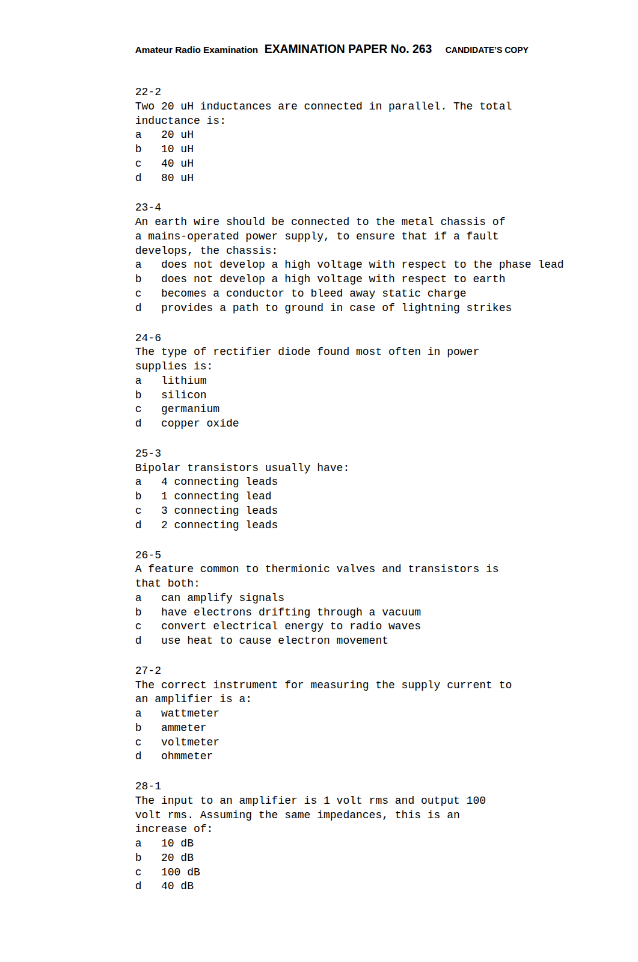Amateur Radio Examination EXAMINATION PAPER No. 263 CANDIDATE’S COPY
22-2
Two 20 uH inductances are connected in parallel. The total inductance is:
a20 uH
b10 uH
c40 uH
d80 uH
23-4
An earth wire should be connected to the metal chassis of a mains-operated power supply, to ensure that if a fault develops, the chassis:
adoes not develop a high voltage with respect to the phase lead
bdoes not develop a high voltage with respect to earth
cbecomes a conductor to bleed away static charge
dprovides a path to ground in case of lightning strikes
24-6
The type of rectifier diode found most often in power supplies is:
alithium
bsilicon
cgermanium
dcopper oxide
25-3
Bipolar transistors usually have:
a4 connecting leads
b1 connecting lead
c3 connecting leads
d2 connecting leads
26-5
A feature common to thermionic valves and transistors is that both:
acan amplify signals
bhave electrons drifting through a vacuum
cconvert electrical energy to radio waves
duse heat to cause electron movement
27-2
The correct instrument for measuring the supply current to an amplifier is a:
awattmeter
bammeter
cvoltmeter
dohmmeter
28-1
The input to an amplifier is 1 volt rms and output 100 volt rms. Assuming the same impedances, this is an increase of:
a10 dB
b20 dB
c100 dB
d40 dB